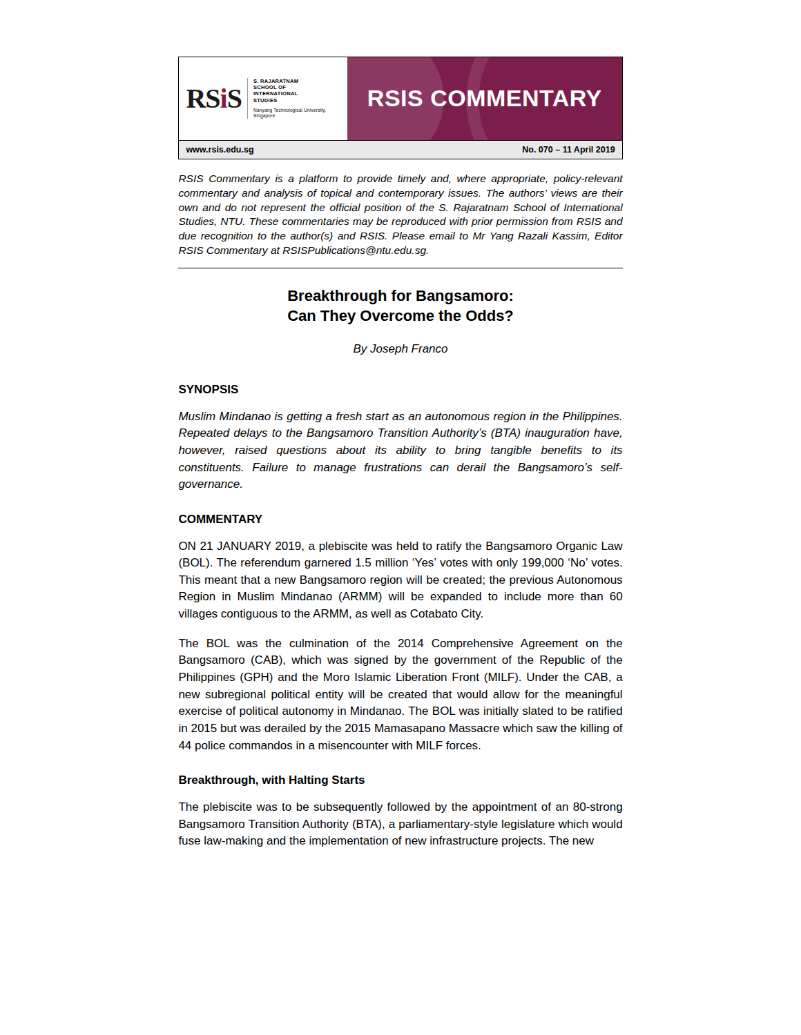RS iS
S. Rajaratnam
School of
International
Studies
Nanyang Technological University, Singapore
RSIS COMMENTARY
www.rsis.edu.sg No. 070 – 11 April 2019
RSIS Commentary is a platform to provide timely and, where appropriate, policy-relevant commentary and analysis of topical and contemporary issues. The authors’ views are their own and do not represent the official position of the S. Rajaratnam School of International Studies, NTU. These commentaries may be reproduced with prior permission from RSIS and due recognition to the author(s) and RSIS. Please email to Mr Yang Razali Kassim, Editor RSIS Commentary at RSISPublications@ntu.edu.sg.
Breakthrough for Bangsamoro:
Can They Overcome the Odds?
By Joseph Franco
SYNOPSIS
Muslim Mindanao is getting a fresh start as an autonomous region in the Philippines. Repeated delays to the Bangsamoro Transition Authority’s (BTA) inauguration have, however, raised questions about its ability to bring tangible benefits to its constituents. Failure to manage frustrations can derail the Bangsamoro’s self-governance.
COMMENTARY
ON 21 JANUARY 2019, a plebiscite was held to ratify the Bangsamoro Organic Law (BOL). The referendum garnered 1.5 million ‘Yes’ votes with only 199,000 ‘No’ votes. This meant that a new Bangsamoro region will be created; the previous Autonomous Region in Muslim Mindanao (ARMM) will be expanded to include more than 60 villages contiguous to the ARMM, as well as Cotabato City.
The BOL was the culmination of the 2014 Comprehensive Agreement on the Bangsamoro (CAB), which was signed by the government of the Republic of the Philippines (GPH) and the Moro Islamic Liberation Front (MILF). Under the CAB, a new subregional political entity will be created that would allow for the meaningful exercise of political autonomy in Mindanao. The BOL was initially slated to be ratified in 2015 but was derailed by the 2015 Mamasapano Massacre which saw the killing of 44 police commandos in a misencounter with MILF forces.
Breakthrough, with Halting Starts
The plebiscite was to be subsequently followed by the appointment of an 80-strong Bangsamoro Transition Authority (BTA), a parliamentary-style legislature which would fuse law-making and the implementation of new infrastructure projects. The new